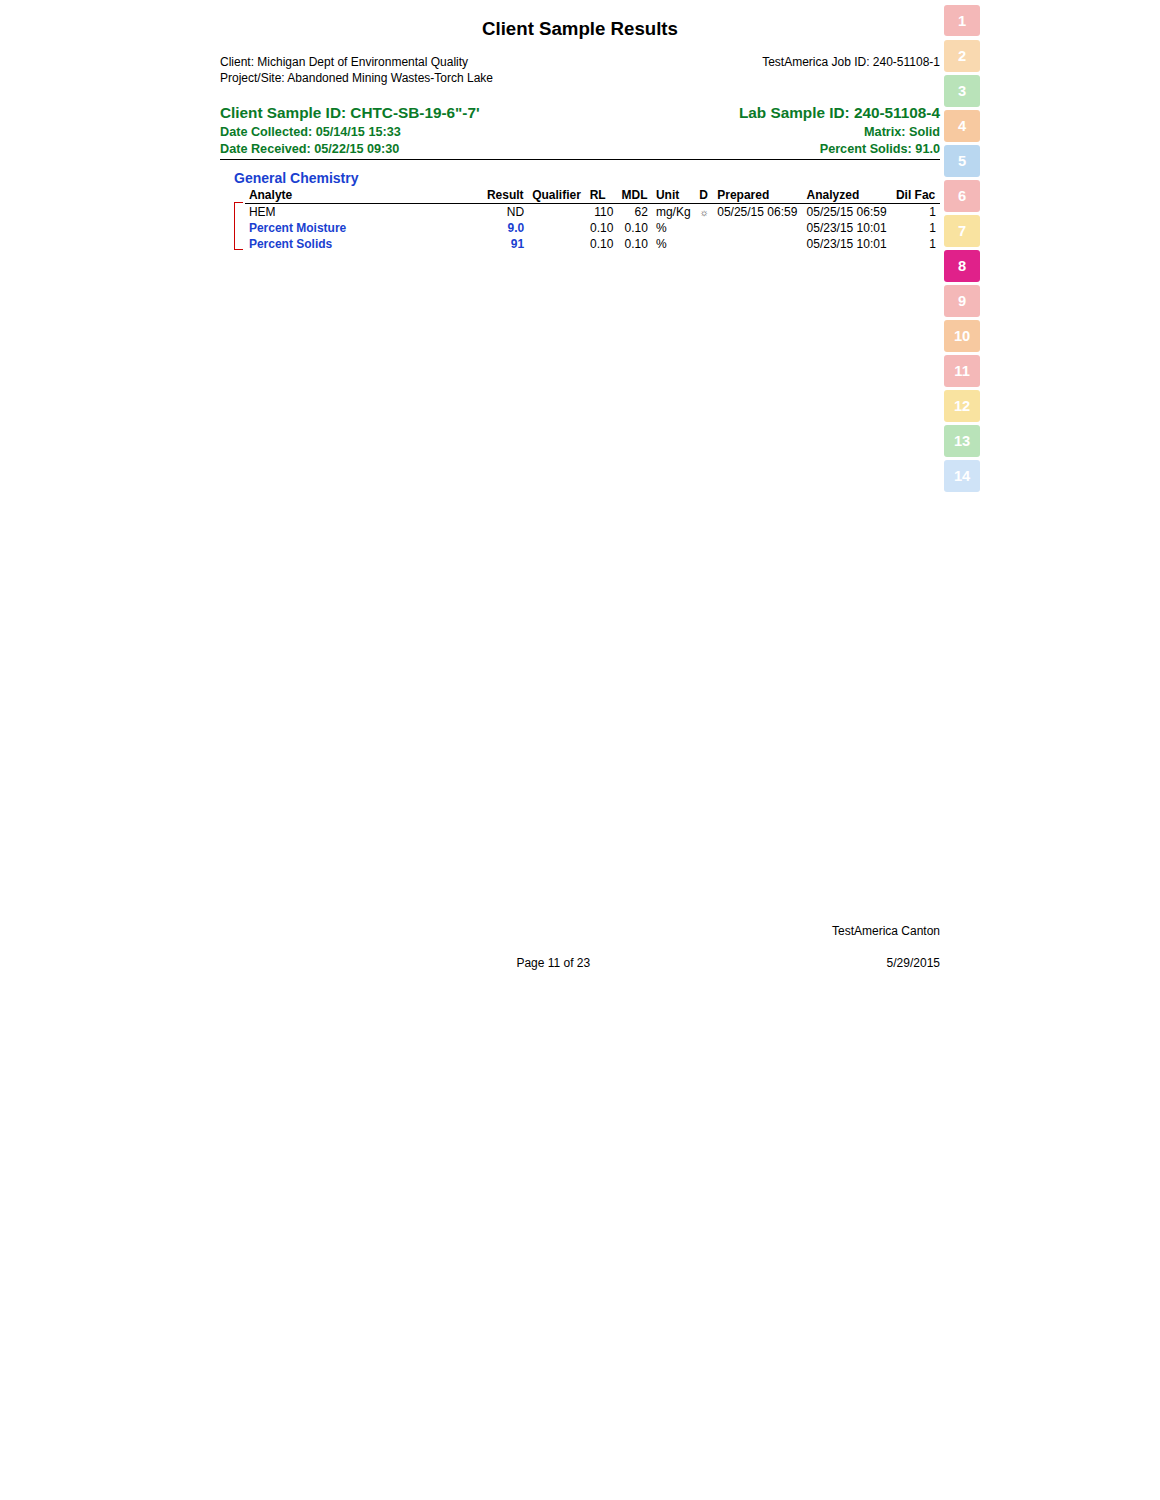1
2
3
4
5
6
7
8
9
10
11
12
13
14
Client Sample Results
Client: Michigan Dept of Environmental Quality
Project/Site: Abandoned Mining Wastes-Torch Lake
TestAmerica Job ID: 240-51108-1
Client Sample ID: CHTC-SB-19-6"-7'
Lab Sample ID: 240-51108-4
Date Collected: 05/14/15 15:33
Matrix: Solid
Date Received: 05/22/15 09:30
Percent Solids: 91.0
General Chemistry
| Analyte | Result | Qualifier | RL | MDL | Unit | D | Prepared | Analyzed | Dil Fac |
| --- | --- | --- | --- | --- | --- | --- | --- | --- | --- |
| HEM | ND | | 110 | 62 | mg/Kg | ☼ | 05/25/15 06:59 | 05/25/15 06:59 | 1 |
| Percent Moisture | 9.0 | | 0.10 | 0.10 | % | | | 05/23/15 10:01 | 1 |
| Percent Solids | 91 | | 0.10 | 0.10 | % | | | 05/23/15 10:01 | 1 |
TestAmerica Canton
Page 11 of 23
5/29/2015